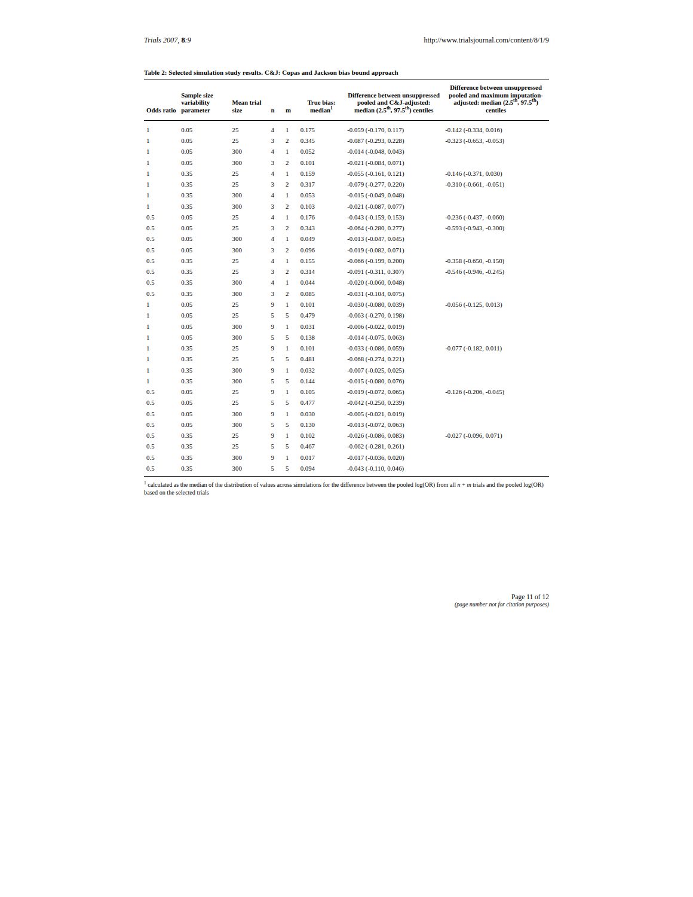Trials 2007, 8:9
http://www.trialsjournal.com/content/8/1/9
Table 2: Selected simulation study results. C&J: Copas and Jackson bias bound approach
| Odds ratio | Sample size variability parameter | Mean trial size | n | m | True bias: median 1 | Difference between unsuppressed pooled and C&J-adjusted: median (2.5 th , 97.5 th ) centiles | Difference between unsuppressed pooled and maximum imputation-adjusted: median (2.5 th , 97.5 th ) centiles |
| --- | --- | --- | --- | --- | --- | --- | --- |
| 1 | 0.05 | 25 | 4 | 1 | 0.175 | -0.059 (-0.170, 0.117) | -0.142 (-0.334, 0.016) |
| 1 | 0.05 | 25 | 3 | 2 | 0.345 | -0.087 (-0.293, 0.228) | -0.323 (-0.653, -0.053) |
| 1 | 0.05 | 300 | 4 | 1 | 0.052 | -0.014 (-0.048, 0.043) | |
| 1 | 0.05 | 300 | 3 | 2 | 0.101 | -0.021 (-0.084, 0.071) | |
| 1 | 0.35 | 25 | 4 | 1 | 0.159 | -0.055 (-0.161, 0.121) | -0.146 (-0.371, 0.030) |
| 1 | 0.35 | 25 | 3 | 2 | 0.317 | -0.079 (-0.277, 0.220) | -0.310 (-0.661, -0.051) |
| 1 | 0.35 | 300 | 4 | 1 | 0.053 | -0.015 (-0.049, 0.048) | |
| 1 | 0.35 | 300 | 3 | 2 | 0.103 | -0.021 (-0.087, 0.077) | |
| 0.5 | 0.05 | 25 | 4 | 1 | 0.176 | -0.043 (-0.159, 0.153) | -0.236 (-0.437, -0.060) |
| 0.5 | 0.05 | 25 | 3 | 2 | 0.343 | -0.064 (-0.280, 0.277) | -0.593 (-0.943, -0.300) |
| 0.5 | 0.05 | 300 | 4 | 1 | 0.049 | -0.013 (-0.047, 0.045) | |
| 0.5 | 0.05 | 300 | 3 | 2 | 0.096 | -0.019 (-0.082, 0.071) | |
| 0.5 | 0.35 | 25 | 4 | 1 | 0.155 | -0.066 (-0.199, 0.200) | -0.358 (-0.650, -0.150) |
| 0.5 | 0.35 | 25 | 3 | 2 | 0.314 | -0.091 (-0.311, 0.307) | -0.546 (-0.946, -0.245) |
| 0.5 | 0.35 | 300 | 4 | 1 | 0.044 | -0.020 (-0.060, 0.048) | |
| 0.5 | 0.35 | 300 | 3 | 2 | 0.085 | -0.031 (-0.104, 0.075) | |
| 1 | 0.05 | 25 | 9 | 1 | 0.101 | -0.030 (-0.080, 0.039) | -0.056 (-0.125, 0.013) |
| 1 | 0.05 | 25 | 5 | 5 | 0.479 | -0.063 (-0.270, 0.198) | |
| 1 | 0.05 | 300 | 9 | 1 | 0.031 | -0.006 (-0.022, 0.019) | |
| 1 | 0.05 | 300 | 5 | 5 | 0.138 | -0.014 (-0.075, 0.063) | |
| 1 | 0.35 | 25 | 9 | 1 | 0.101 | -0.033 (-0.086, 0.059) | -0.077 (-0.182, 0.011) |
| 1 | 0.35 | 25 | 5 | 5 | 0.481 | -0.068 (-0.274, 0.221) | |
| 1 | 0.35 | 300 | 9 | 1 | 0.032 | -0.007 (-0.025, 0.025) | |
| 1 | 0.35 | 300 | 5 | 5 | 0.144 | -0.015 (-0.080, 0.076) | |
| 0.5 | 0.05 | 25 | 9 | 1 | 0.105 | -0.019 (-0.072, 0.065) | -0.126 (-0.206, -0.045) |
| 0.5 | 0.05 | 25 | 5 | 5 | 0.477 | -0.042 (-0.250, 0.239) | |
| 0.5 | 0.05 | 300 | 9 | 1 | 0.030 | -0.005 (-0.021, 0.019) | |
| 0.5 | 0.05 | 300 | 5 | 5 | 0.130 | -0.013 (-0.072, 0.063) | |
| 0.5 | 0.35 | 25 | 9 | 1 | 0.102 | -0.026 (-0.086, 0.083) | -0.027 (-0.096, 0.071) |
| 0.5 | 0.35 | 25 | 5 | 5 | 0.467 | -0.062 (-0.281, 0.261) | |
| 0.5 | 0.35 | 300 | 9 | 1 | 0.017 | -0.017 (-0.036, 0.020) | |
| 0.5 | 0.35 | 300 | 5 | 5 | 0.094 | -0.043 (-0.110, 0.046) | |
1 calculated as the median of the distribution of values across simulations for the difference between the pooled log(OR) from all n + m trials and the pooled log(OR) based on the selected trials
Page 11 of 12
(page number not for citation purposes)